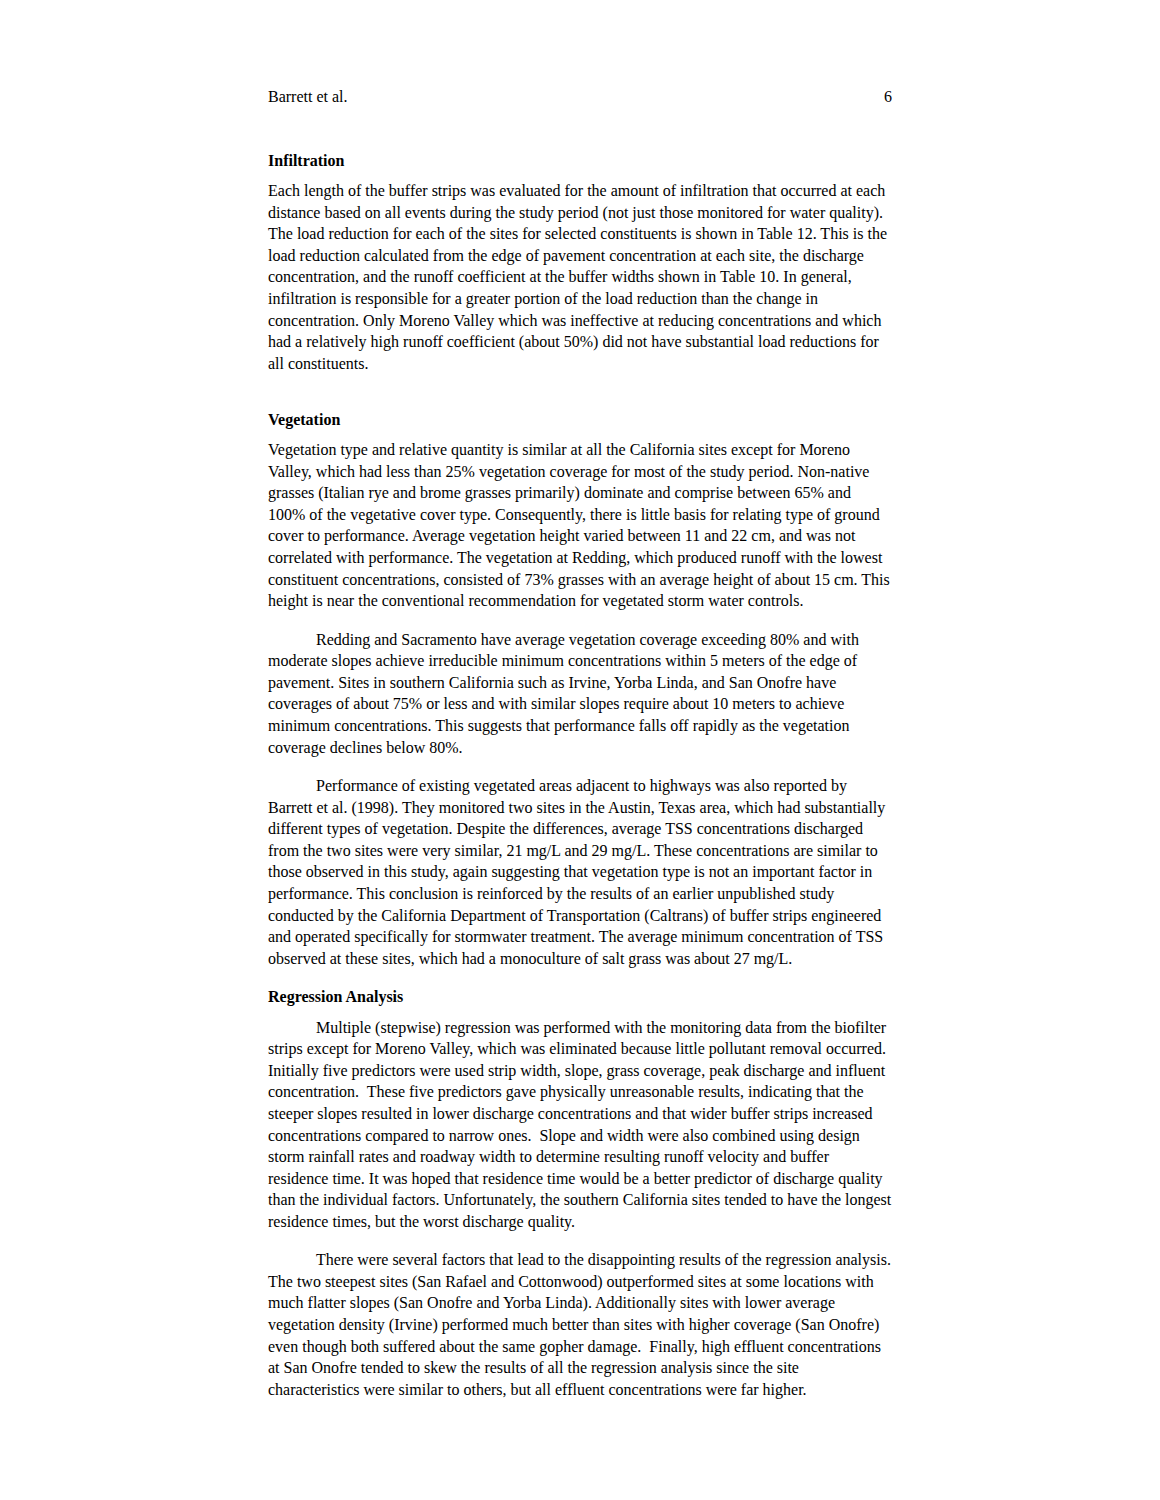Barrett et al. 6
Infiltration
Each length of the buffer strips was evaluated for the amount of infiltration that occurred at each distance based on all events during the study period (not just those monitored for water quality). The load reduction for each of the sites for selected constituents is shown in Table 12. This is the load reduction calculated from the edge of pavement concentration at each site, the discharge concentration, and the runoff coefficient at the buffer widths shown in Table 10. In general, infiltration is responsible for a greater portion of the load reduction than the change in concentration. Only Moreno Valley which was ineffective at reducing concentrations and which had a relatively high runoff coefficient (about 50%) did not have substantial load reductions for all constituents.
Vegetation
Vegetation type and relative quantity is similar at all the California sites except for Moreno Valley, which had less than 25% vegetation coverage for most of the study period. Non-native grasses (Italian rye and brome grasses primarily) dominate and comprise between 65% and 100% of the vegetative cover type. Consequently, there is little basis for relating type of ground cover to performance. Average vegetation height varied between 11 and 22 cm, and was not correlated with performance. The vegetation at Redding, which produced runoff with the lowest constituent concentrations, consisted of 73% grasses with an average height of about 15 cm. This height is near the conventional recommendation for vegetated storm water controls.
Redding and Sacramento have average vegetation coverage exceeding 80% and with moderate slopes achieve irreducible minimum concentrations within 5 meters of the edge of pavement. Sites in southern California such as Irvine, Yorba Linda, and San Onofre have coverages of about 75% or less and with similar slopes require about 10 meters to achieve minimum concentrations. This suggests that performance falls off rapidly as the vegetation coverage declines below 80%.
Performance of existing vegetated areas adjacent to highways was also reported by Barrett et al. (1998). They monitored two sites in the Austin, Texas area, which had substantially different types of vegetation. Despite the differences, average TSS concentrations discharged from the two sites were very similar, 21 mg/L and 29 mg/L. These concentrations are similar to those observed in this study, again suggesting that vegetation type is not an important factor in performance. This conclusion is reinforced by the results of an earlier unpublished study conducted by the California Department of Transportation (Caltrans) of buffer strips engineered and operated specifically for stormwater treatment. The average minimum concentration of TSS observed at these sites, which had a monoculture of salt grass was about 27 mg/L.
Regression Analysis
Multiple (stepwise) regression was performed with the monitoring data from the biofilter strips except for Moreno Valley, which was eliminated because little pollutant removal occurred. Initially five predictors were used strip width, slope, grass coverage, peak discharge and influent concentration. These five predictors gave physically unreasonable results, indicating that the steeper slopes resulted in lower discharge concentrations and that wider buffer strips increased concentrations compared to narrow ones. Slope and width were also combined using design storm rainfall rates and roadway width to determine resulting runoff velocity and buffer residence time. It was hoped that residence time would be a better predictor of discharge quality than the individual factors. Unfortunately, the southern California sites tended to have the longest residence times, but the worst discharge quality.
There were several factors that lead to the disappointing results of the regression analysis. The two steepest sites (San Rafael and Cottonwood) outperformed sites at some locations with much flatter slopes (San Onofre and Yorba Linda). Additionally sites with lower average vegetation density (Irvine) performed much better than sites with higher coverage (San Onofre) even though both suffered about the same gopher damage. Finally, high effluent concentrations at San Onofre tended to skew the results of all the regression analysis since the site characteristics were similar to others, but all effluent concentrations were far higher.